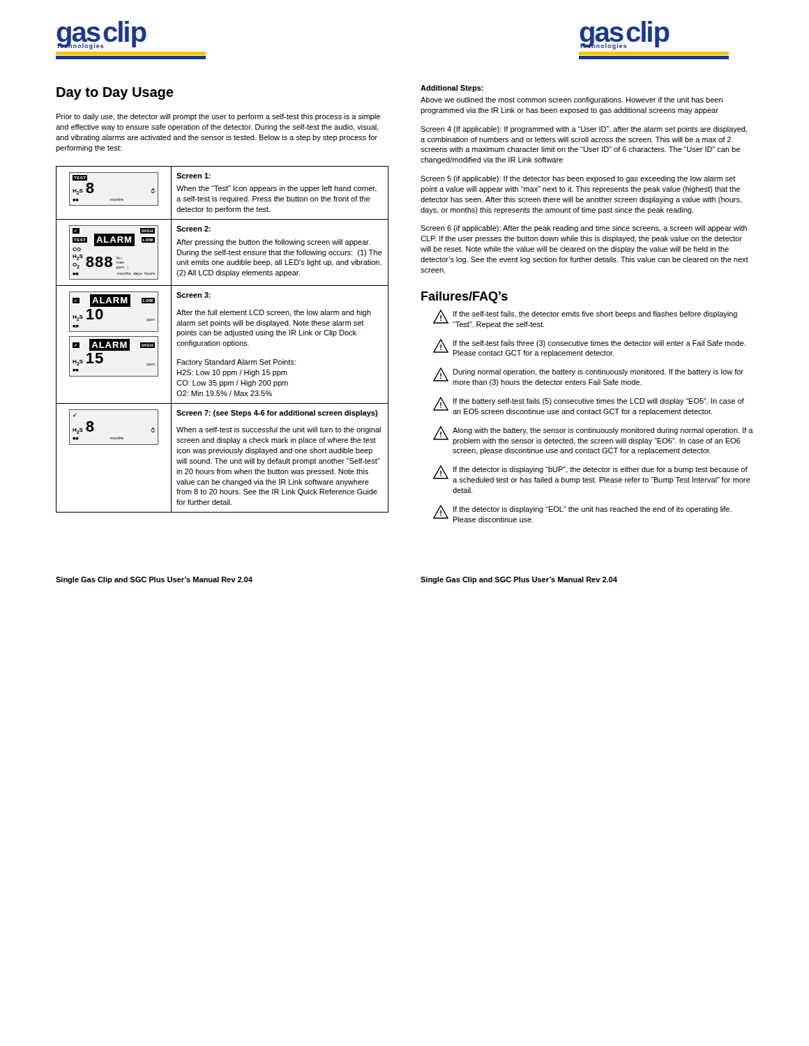gas cli p
technologies
gas cli p
technologies
Day to Day Usage
Prior to daily use, the detector will prompt the user to perform a self-test this process is a simple and effective way to ensure safe operation of the detector. During the self-test the audio, visual, and vibrating alarms are activated and the sensor is tested. Below is a step by step process for performing the test:
| TEST H 2 S 8 ⏱ ■■ months | Screen 1: When the “Test” Icon appears in the upper left hand corner, a self-test is required. Press the button on the front of the detector to perform the test. |
| ✓ HIGH TEST ALARM LOW CO H 2 S O 2 888 %○ max ppm ⋮ ■■ months days hours | Screen 2: After pressing the button the following screen will appear. During the self-test ensure that the following occurs: (1) The unit emits one audible beep, all LED’s light up, and vibration. (2) All LCD display elements appear. |
| ✓ ALARM LOW H 2 S 10 ppm ■■ ✓ ALARM HIGH H 2 S 15 ppm ■■ | Screen 3: After the full element LCD screen, the low alarm and high alarm set points will be displayed. Note these alarm set points can be adjusted using the IR Link or Clip Dock configuration options. Factory Standard Alarm Set Points: H2S: Low 10 ppm / High 15 ppm CO: Low 35 ppm / High 200 ppm O2: Min 19.5% / Max 23.5% |
| ✓ H 2 S 8 ⏱ ■■ months | Screen 7: (see Steps 4-6 for additional screen displays) When a self-test is successful the unit will turn to the original screen and display a check mark in place of where the test icon was previously displayed and one short audible beep will sound. The unit will by default prompt another “Self-test” in 20 hours from when the button was pressed. Note this value can be changed via the IR Link software anywhere from 8 to 20 hours. See the IR Link Quick Reference Guide for further detail. |
Additional Steps:
Above we outlined the most common screen configurations. However if the unit has been programmed via the IR Link or has been exposed to gas additional screens may appear
Screen 4 (If applicable): If programmed with a “User ID”, after the alarm set points are displayed, a combination of numbers and or letters will scroll across the screen. This will be a max of 2 screens with a maximum character limit on the “User ID” of 6 characters. The “User ID” can be changed/modified via the IR Link software
Screen 5 (if applicable): If the detector has been exposed to gas exceeding the low alarm set point a value will appear with “max” next to it. This represents the peak value (highest) that the detector has seen. After this screen there will be another screen displaying a value with (hours, days, or months) this represents the amount of time past since the peak reading.
Screen 6 (if applicable): After the peak reading and time since screens, a screen will appear with CLP. If the user presses the button down while this is displayed, the peak value on the detector will be reset. Note while the value will be cleared on the display the value will be held in the detector’s log. See the event log section for further details. This value can be cleared on the next screen.
Failures/FAQ’s
!
If the self-test fails, the detector emits five short beeps and flashes before displaying “Test”. Repeat the self-test.
!
If the self-test fails three (3) consecutive times the detector will enter a Fail Safe mode. Please contact GCT for a replacement detector.
!
During normal operation, the battery is continuously monitored. If the battery is low for more than (3) hours the detector enters Fail Safe mode.
!
If the battery self-test fails (5) consecutive times the LCD will display “EO5”. In case of an EO5 screen discontinue use and contact GCT for a replacement detector.
!
Along with the battery, the sensor is continuously monitored during normal operation. If a problem with the sensor is detected, the screen will display “EO6”. In case of an EO6 screen, please discontinue use and contact GCT for a replacement detector.
!
If the detector is displaying “bUP”, the detector is either due for a bump test because of a scheduled test or has failed a bump test. Please refer to “Bump Test Interval” for more detail.
!
If the detector is displaying “EOL” the unit has reached the end of its operating life. Please discontinue use.
Single Gas Clip and SGC Plus User’s Manual Rev 2.04
Single Gas Clip and SGC Plus User’s Manual Rev 2.04